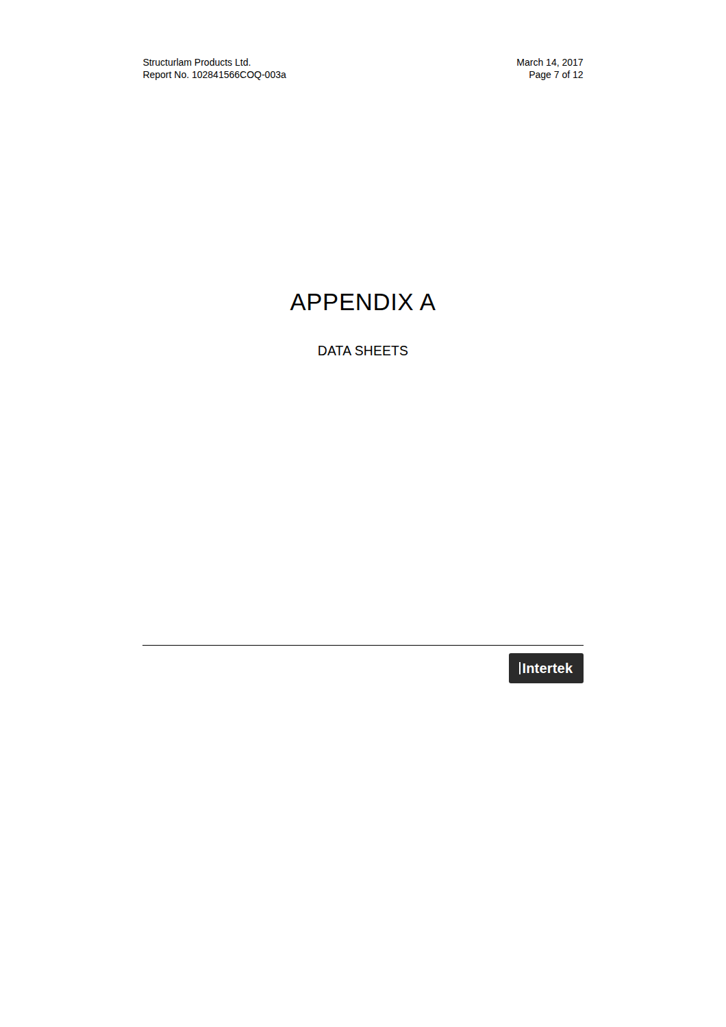Structurlam Products Ltd.
Report No. 102841566COQ-003a
March 14, 2017
Page 7 of 12
APPENDIX A
DATA SHEETS
Intertek